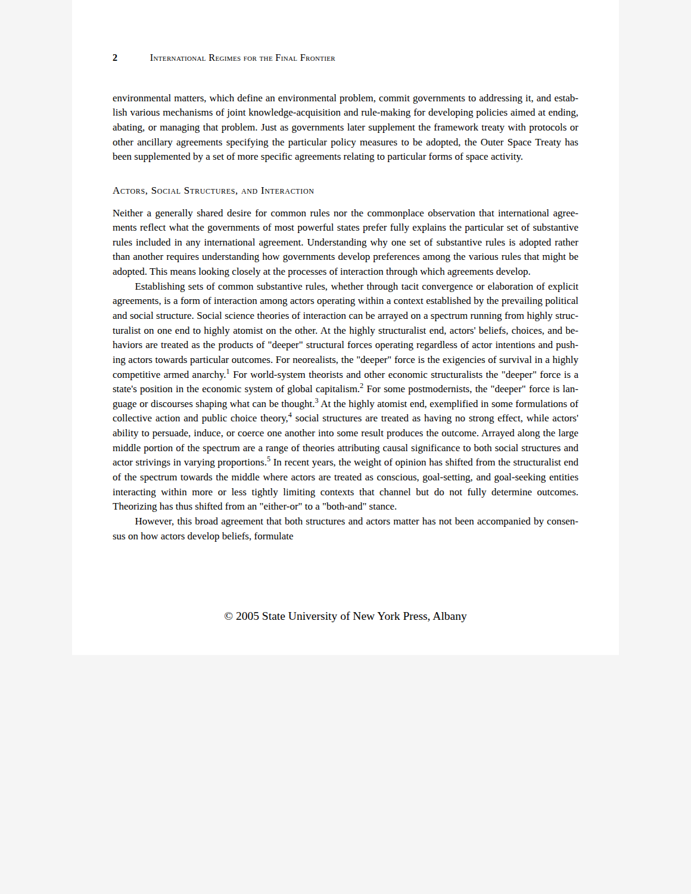2 International Regimes for the Final Frontier
environmental matters, which define an environmental problem, commit governments to addressing it, and establish various mechanisms of joint knowledge-acquisition and rule-making for developing policies aimed at ending, abating, or managing that problem. Just as governments later supplement the framework treaty with protocols or other ancillary agreements specifying the particular policy measures to be adopted, the Outer Space Treaty has been supplemented by a set of more specific agreements relating to particular forms of space activity.
Actors, Social Structures, and Interaction
Neither a generally shared desire for common rules nor the commonplace observation that international agreements reflect what the governments of most powerful states prefer fully explains the particular set of substantive rules included in any international agreement. Understanding why one set of substantive rules is adopted rather than another requires understanding how governments develop preferences among the various rules that might be adopted. This means looking closely at the processes of interaction through which agreements develop.
Establishing sets of common substantive rules, whether through tacit convergence or elaboration of explicit agreements, is a form of interaction among actors operating within a context established by the prevailing political and social structure. Social science theories of interaction can be arrayed on a spectrum running from highly structuralist on one end to highly atomist on the other. At the highly structuralist end, actors' beliefs, choices, and behaviors are treated as the products of "deeper" structural forces operating regardless of actor intentions and pushing actors towards particular outcomes. For neorealists, the "deeper" force is the exigencies of survival in a highly competitive armed anarchy.1 For world-system theorists and other economic structuralists the "deeper" force is a state's position in the economic system of global capitalism.2 For some postmodernists, the "deeper" force is language or discourses shaping what can be thought.3 At the highly atomist end, exemplified in some formulations of collective action and public choice theory,4 social structures are treated as having no strong effect, while actors' ability to persuade, induce, or coerce one another into some result produces the outcome. Arrayed along the large middle portion of the spectrum are a range of theories attributing causal significance to both social structures and actor strivings in varying proportions.5 In recent years, the weight of opinion has shifted from the structuralist end of the spectrum towards the middle where actors are treated as conscious, goal-setting, and goal-seeking entities interacting within more or less tightly limiting contexts that channel but do not fully determine outcomes. Theorizing has thus shifted from an "either-or" to a "both-and" stance.
However, this broad agreement that both structures and actors matter has not been accompanied by consensus on how actors develop beliefs, formulate
© 2005 State University of New York Press, Albany